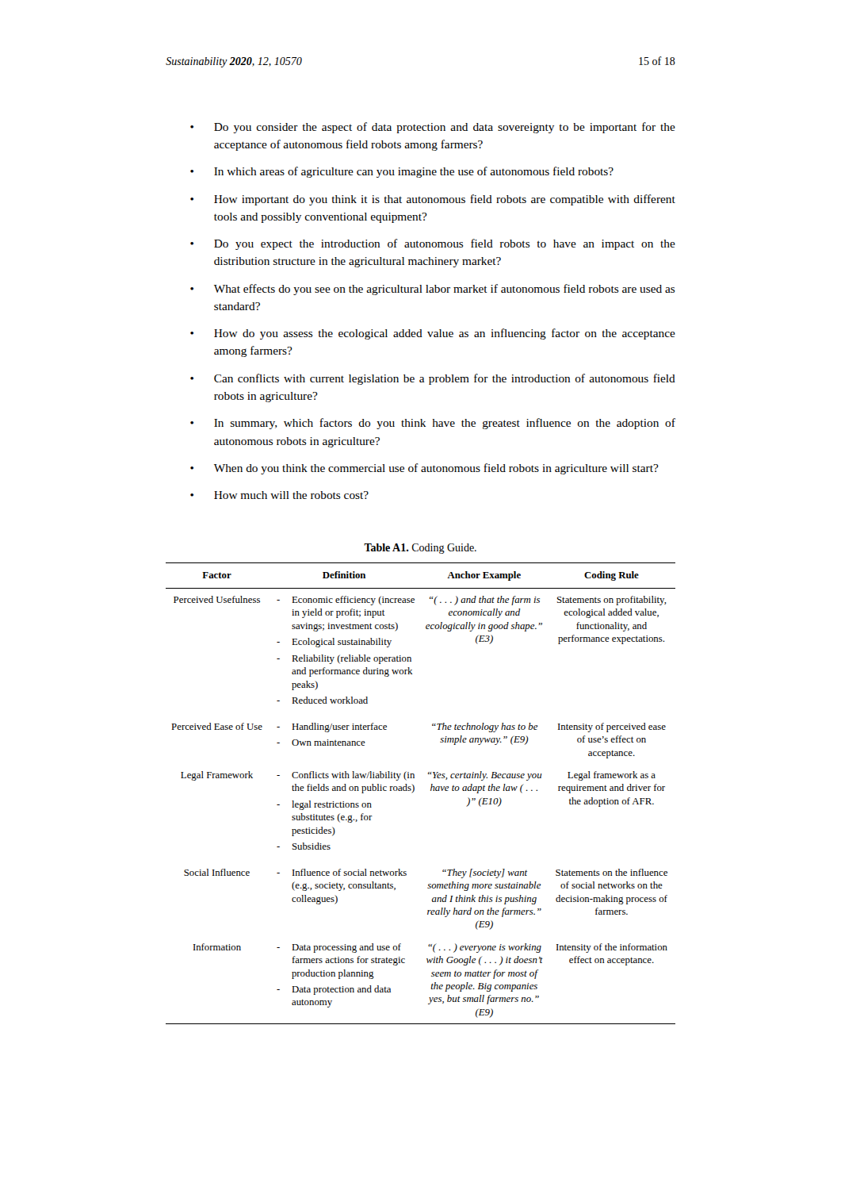Sustainability 2020, 12, 10570
15 of 18
Do you consider the aspect of data protection and data sovereignty to be important for the acceptance of autonomous field robots among farmers?
In which areas of agriculture can you imagine the use of autonomous field robots?
How important do you think it is that autonomous field robots are compatible with different tools and possibly conventional equipment?
Do you expect the introduction of autonomous field robots to have an impact on the distribution structure in the agricultural machinery market?
What effects do you see on the agricultural labor market if autonomous field robots are used as standard?
How do you assess the ecological added value as an influencing factor on the acceptance among farmers?
Can conflicts with current legislation be a problem for the introduction of autonomous field robots in agriculture?
In summary, which factors do you think have the greatest influence on the adoption of autonomous robots in agriculture?
When do you think the commercial use of autonomous field robots in agriculture will start?
How much will the robots cost?
Table A1. Coding Guide.
| Factor | Definition | Anchor Example | Coding Rule |
| --- | --- | --- | --- |
| Perceived Usefulness | Economic efficiency (increase in yield or profit; input savings; investment costs) Ecological sustainability Reliability (reliable operation and performance during work peaks) Reduced workload | “( . . . ) and that the farm is economically and ecologically in good shape.” (E3) | Statements on profitability, ecological added value, functionality, and performance expectations. |
| Perceived Ease of Use | Handling/user interface Own maintenance | “The technology has to be simple anyway.” (E9) | Intensity of perceived ease of use’s effect on acceptance. |
| Legal Framework | Conflicts with law/liability (in the fields and on public roads) legal restrictions on substitutes (e.g., for pesticides) Subsidies | “Yes, certainly. Because you have to adapt the law ( . . . )” (E10) | Legal framework as a requirement and driver for the adoption of AFR. |
| Social Influence | Influence of social networks (e.g., society, consultants, colleagues) | “They [society] want something more sustainable and I think this is pushing really hard on the farmers.” (E9) | Statements on the influence of social networks on the decision-making process of farmers. |
| Information | Data processing and use of farmers actions for strategic production planning Data protection and data autonomy | “( . . . ) everyone is working with Google ( . . . ) it doesn’t seem to matter for most of the people. Big companies yes, but small farmers no.” (E9) | Intensity of the information effect on acceptance. |